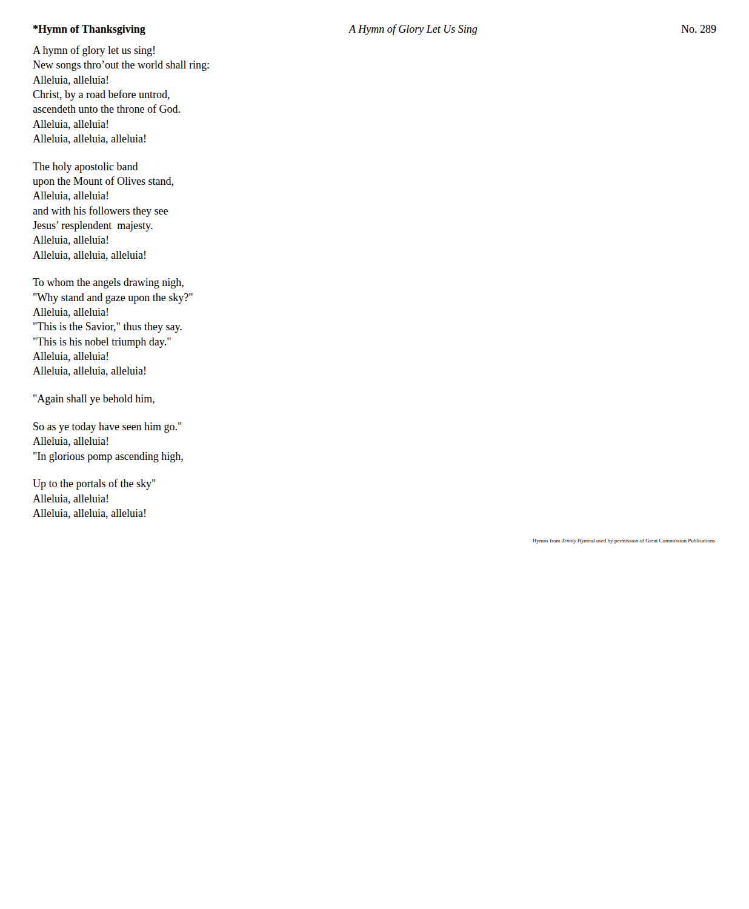*Hymn of Thanksgiving A Hymn of Glory Let Us Sing No. 289
A hymn of glory let us sing!
New songs thro’out the world shall ring:
Alleluia, alleluia!
Christ, by a road before untrod,
ascendeth unto the throne of God.
Alleluia, alleluia!
Alleluia, alleluia, alleluia!
The holy apostolic band
upon the Mount of Olives stand,
Alleluia, alleluia!
and with his followers they see
Jesus’ resplendent majesty.
Alleluia, alleluia!
Alleluia, alleluia, alleluia!
To whom the angels drawing nigh,
"Why stand and gaze upon the sky?"
Alleluia, alleluia!
"This is the Savior," thus they say.
"This is his nobel triumph day."
Alleluia, alleluia!
Alleluia, alleluia, alleluia!
"Again shall ye behold him,
So as ye today have seen him go."
Alleluia, alleluia!
"In glorious pomp ascending high,
Up to the portals of the sky"
Alleluia, alleluia!
Alleluia, alleluia, alleluia!
Hymns from Trinity Hymnal used by permission of Great Commission Publications.